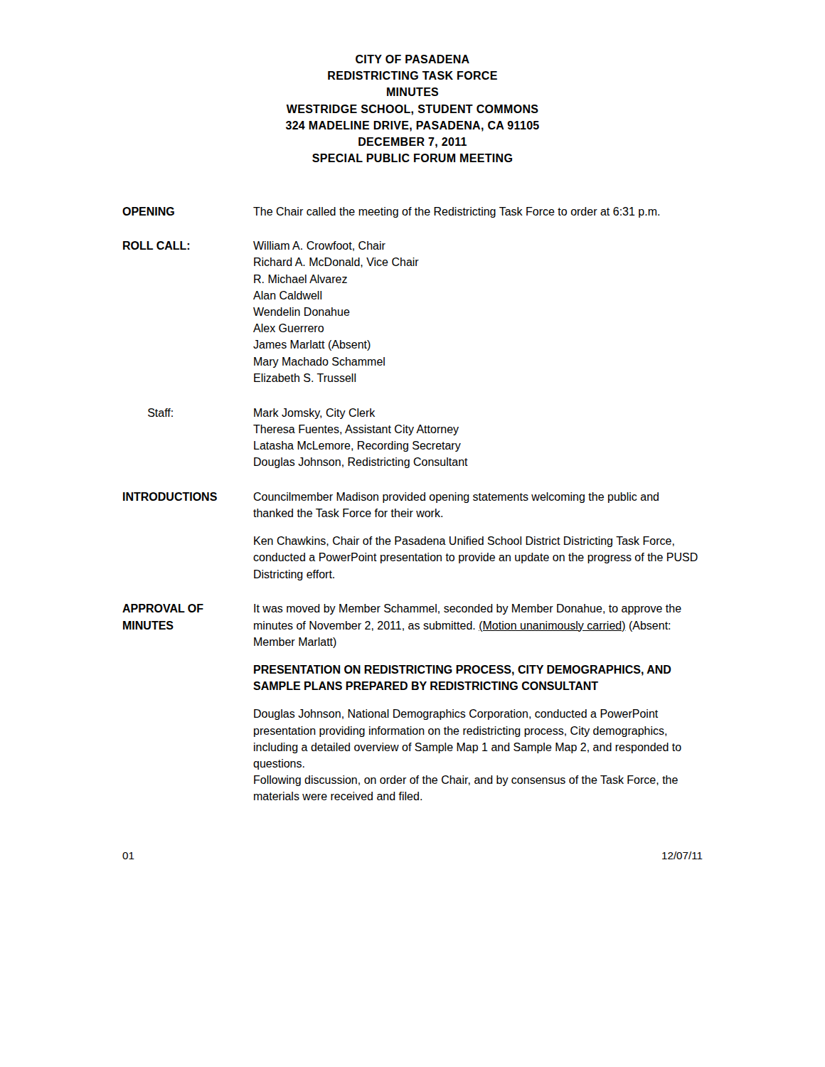CITY OF PASADENA
REDISTRICTING TASK FORCE
MINUTES
WESTRIDGE SCHOOL, STUDENT COMMONS
324 MADELINE DRIVE, PASADENA, CA 91105
DECEMBER 7, 2011
SPECIAL PUBLIC FORUM MEETING
OPENING
The Chair called the meeting of the Redistricting Task Force to order at 6:31 p.m.
ROLL CALL:
William A. Crowfoot, Chair
Richard A. McDonald, Vice Chair
R. Michael Alvarez
Alan Caldwell
Wendelin Donahue
Alex Guerrero
James Marlatt (Absent)
Mary Machado Schammel
Elizabeth S. Trussell
Staff:
Mark Jomsky, City Clerk
Theresa Fuentes, Assistant City Attorney
Latasha McLemore, Recording Secretary
Douglas Johnson, Redistricting Consultant
INTRODUCTIONS
Councilmember Madison provided opening statements welcoming the public and thanked the Task Force for their work.
Ken Chawkins, Chair of the Pasadena Unified School District Districting Task Force, conducted a PowerPoint presentation to provide an update on the progress of the PUSD Districting effort.
APPROVAL OF MINUTES
It was moved by Member Schammel, seconded by Member Donahue, to approve the minutes of November 2, 2011, as submitted. (Motion unanimously carried) (Absent: Member Marlatt)
PRESENTATION ON REDISTRICTING PROCESS, CITY DEMOGRAPHICS, AND SAMPLE PLANS PREPARED BY REDISTRICTING CONSULTANT
Douglas Johnson, National Demographics Corporation, conducted a PowerPoint presentation providing information on the redistricting process, City demographics, including a detailed overview of Sample Map 1 and Sample Map 2, and responded to questions.
Following discussion, on order of the Chair, and by consensus of the Task Force, the materials were received and filed.
01 12/07/11